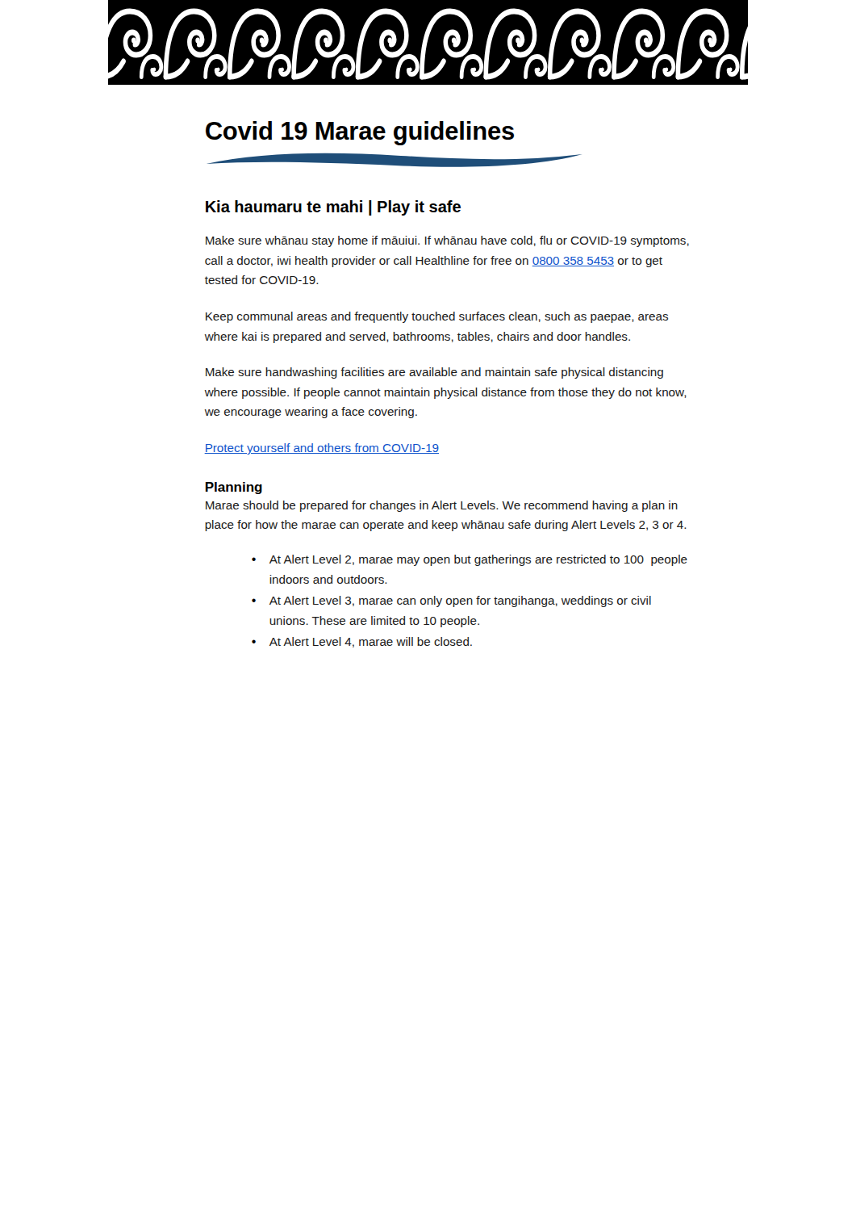Covid 19 Marae guidelines
Kia haumaru te mahi | Play it safe
Make sure whānau stay home if māuiui. If whānau have cold, flu or COVID-19 symptoms, call a doctor, iwi health provider or call Healthline for free on 0800 358 5453 or to get tested for COVID-19.
Keep communal areas and frequently touched surfaces clean, such as paepae, areas where kai is prepared and served, bathrooms, tables, chairs and door handles.
Make sure handwashing facilities are available and maintain safe physical distancing where possible. If people cannot maintain physical distance from those they do not know, we encourage wearing a face covering.
Protect yourself and others from COVID-19
Planning
Marae should be prepared for changes in Alert Levels. We recommend having a plan in place for how the marae can operate and keep whānau safe during Alert Levels 2, 3 or 4.
At Alert Level 2, marae may open but gatherings are restricted to 100 people indoors and outdoors.
At Alert Level 3, marae can only open for tangihanga, weddings or civil unions. These are limited to 10 people.
At Alert Level 4, marae will be closed.